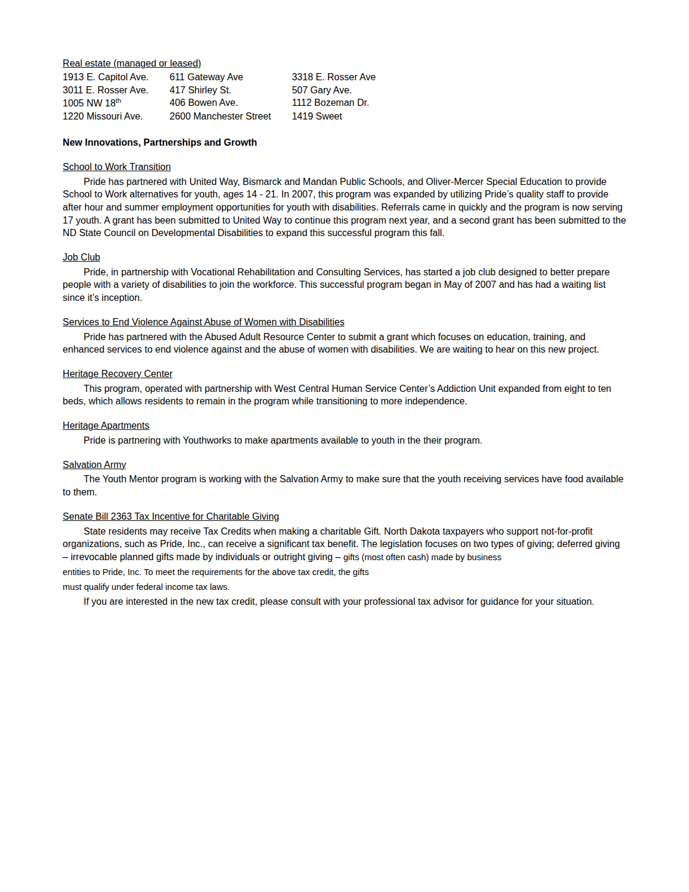Real estate (managed or leased)
| 1913 E. Capitol Ave. | 611 Gateway Ave | 3318 E. Rosser Ave |
| 3011 E. Rosser Ave. | 417 Shirley St. | 507 Gary Ave. |
| 1005 NW 18 th | 406 Bowen Ave. | 1112 Bozeman Dr. |
| 1220 Missouri Ave. | 2600 Manchester Street | 1419 Sweet |
New Innovations, Partnerships and Growth
School to Work Transition
Pride has partnered with United Way, Bismarck and Mandan Public Schools, and Oliver-Mercer Special Education to provide School to Work alternatives for youth, ages 14 - 21. In 2007, this program was expanded by utilizing Pride’s quality staff to provide after hour and summer employment opportunities for youth with disabilities. Referrals came in quickly and the program is now serving 17 youth. A grant has been submitted to United Way to continue this program next year, and a second grant has been submitted to the ND State Council on Developmental Disabilities to expand this successful program this fall.
Job Club
Pride, in partnership with Vocational Rehabilitation and Consulting Services, has started a job club designed to better prepare people with a variety of disabilities to join the workforce. This successful program began in May of 2007 and has had a waiting list since it’s inception.
Services to End Violence Against Abuse of Women with Disabilities
Pride has partnered with the Abused Adult Resource Center to submit a grant which focuses on education, training, and enhanced services to end violence against and the abuse of women with disabilities. We are waiting to hear on this new project.
Heritage Recovery Center
This program, operated with partnership with West Central Human Service Center’s Addiction Unit expanded from eight to ten beds, which allows residents to remain in the program while transitioning to more independence.
Heritage Apartments
Pride is partnering with Youthworks to make apartments available to youth in the their program.
Salvation Army
The Youth Mentor program is working with the Salvation Army to make sure that the youth receiving services have food available to them.
Senate Bill 2363 Tax Incentive for Charitable Giving
State residents may receive Tax Credits when making a charitable Gift. North Dakota taxpayers who support not-for-profit organizations, such as Pride, Inc., can receive a significant tax benefit. The legislation focuses on two types of giving; deferred giving – irrevocable planned gifts made by individuals or outright giving – gifts (most often cash) made by business
entities to Pride, Inc. To meet the requirements for the above tax credit, the gifts
must qualify under federal income tax laws.
If you are interested in the new tax credit, please consult with your professional tax advisor for guidance for your situation.